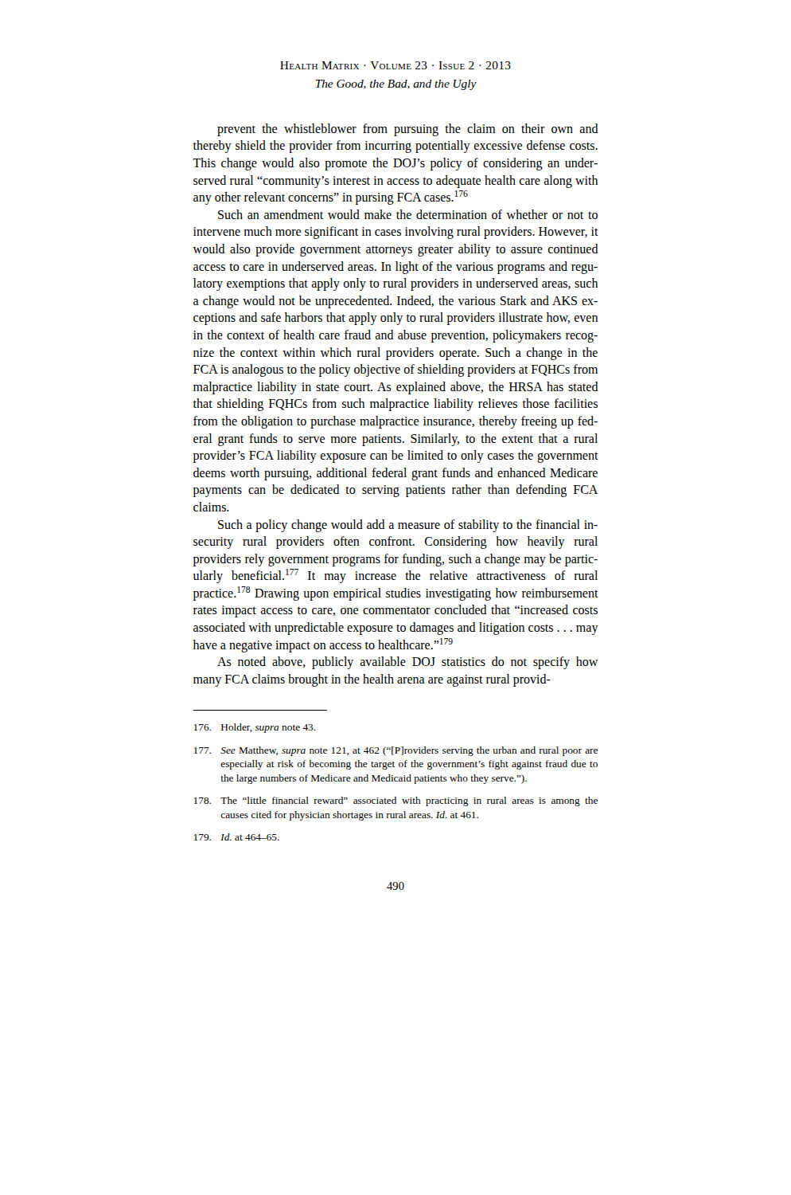Health Matrix · Volume 23 · Issue 2 · 2013
The Good, the Bad, and the Ugly
prevent the whistleblower from pursuing the claim on their own and thereby shield the provider from incurring potentially excessive defense costs. This change would also promote the DOJ’s policy of considering an underserved rural “community’s interest in access to adequate health care along with any other relevant concerns” in pursing FCA cases.176
Such an amendment would make the determination of whether or not to intervene much more significant in cases involving rural providers. However, it would also provide government attorneys greater ability to assure continued access to care in underserved areas. In light of the various programs and regulatory exemptions that apply only to rural providers in underserved areas, such a change would not be unprecedented. Indeed, the various Stark and AKS exceptions and safe harbors that apply only to rural providers illustrate how, even in the context of health care fraud and abuse prevention, policymakers recognize the context within which rural providers operate. Such a change in the FCA is analogous to the policy objective of shielding providers at FQHCs from malpractice liability in state court. As explained above, the HRSA has stated that shielding FQHCs from such malpractice liability relieves those facilities from the obligation to purchase malpractice insurance, thereby freeing up federal grant funds to serve more patients. Similarly, to the extent that a rural provider’s FCA liability exposure can be limited to only cases the government deems worth pursuing, additional federal grant funds and enhanced Medicare payments can be dedicated to serving patients rather than defending FCA claims.
Such a policy change would add a measure of stability to the financial insecurity rural providers often confront. Considering how heavily rural providers rely government programs for funding, such a change may be particularly beneficial.177 It may increase the relative attractiveness of rural practice.178 Drawing upon empirical studies investigating how reimbursement rates impact access to care, one commentator concluded that “increased costs associated with unpredictable exposure to damages and litigation costs . . . may have a negative impact on access to healthcare.”179
As noted above, publicly available DOJ statistics do not specify how many FCA claims brought in the health arena are against rural provid-
176. Holder, supra note 43.
177. See Matthew, supra note 121, at 462 (“[P]roviders serving the urban and rural poor are especially at risk of becoming the target of the government’s fight against fraud due to the large numbers of Medicare and Medicaid patients who they serve.”).
178. The “little financial reward” associated with practicing in rural areas is among the causes cited for physician shortages in rural areas. Id. at 461.
179. Id. at 464–65.
490